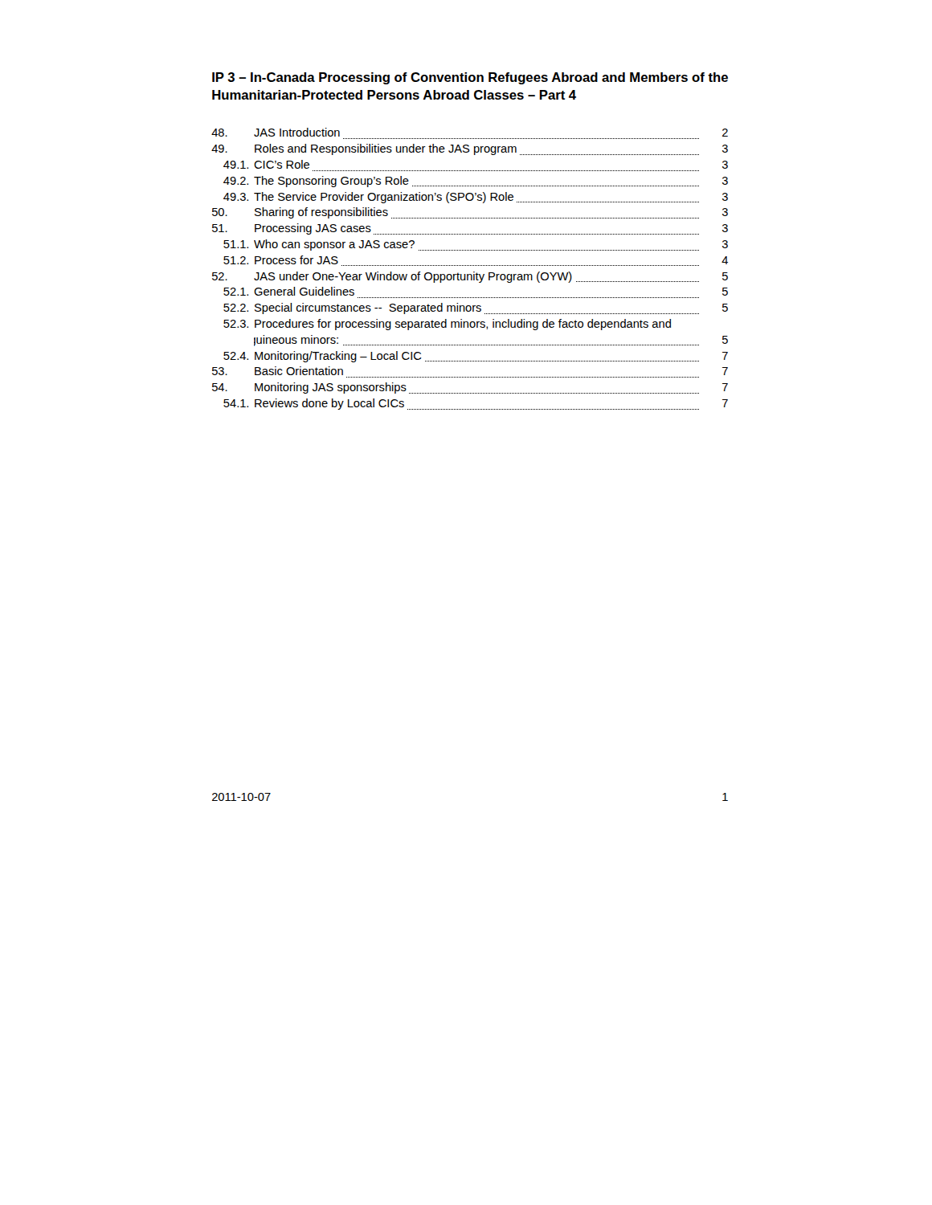IP 3 – In-Canada Processing of Convention Refugees Abroad and Members of the Humanitarian-Protected Persons Abroad Classes – Part 4
| 48. | JAS Introduction | 2 |
| 49. | Roles and Responsibilities under the JAS program | 3 |
| 49.1. | CIC’s Role | 3 |
| 49.2. | The Sponsoring Group’s Role | 3 |
| 49.3. | The Service Provider Organization’s (SPO’s) Role | 3 |
| 50. | Sharing of responsibilities | 3 |
| 51. | Processing JAS cases | 3 |
| 51.1. | Who can sponsor a JAS case? | 3 |
| 51.2. | Process for JAS | 4 |
| 52. | JAS under One-Year Window of Opportunity Program (OYW) | 5 |
| 52.1. | General Guidelines | 5 |
| 52.2. | Special circumstances -- Separated minors | 5 |
| 52.3. | Procedures for processing separated minors, including de facto dependants and | |
| | consanguineous minors: | 5 |
| 52.4. | Monitoring/Tracking – Local CIC | 7 |
| 53. | Basic Orientation | 7 |
| 54. | Monitoring JAS sponsorships | 7 |
| 54.1. | Reviews done by Local CICs | 7 |
2011-10-07 1